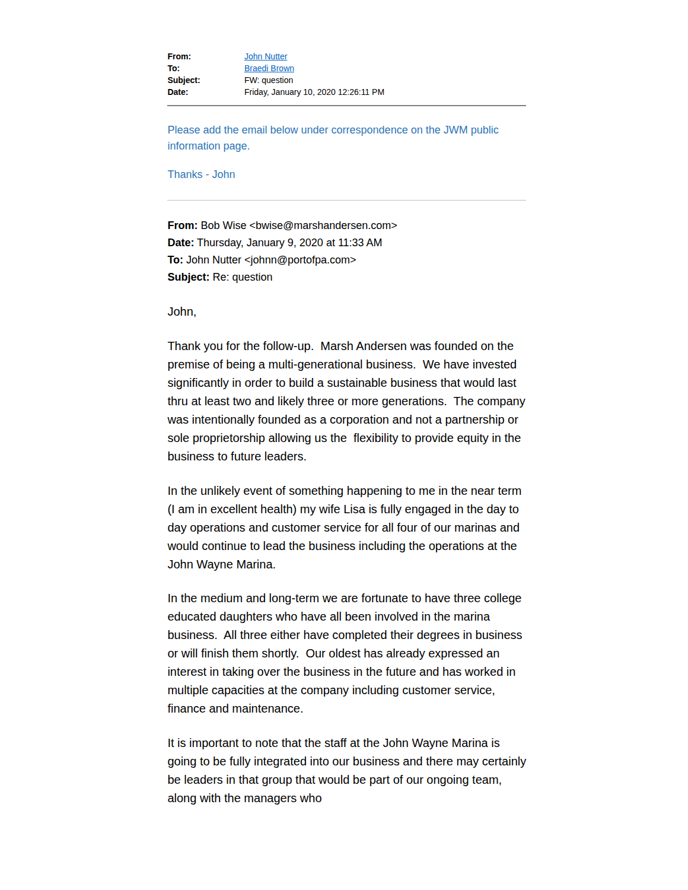| From: | John Nutter |
| To: | Braedi Brown |
| Subject: | FW: question |
| Date: | Friday, January 10, 2020 12:26:11 PM |
Please add the email below under correspondence on the JWM public information page.
Thanks - John
From: Bob Wise <bwise@marshandersen.com>
Date: Thursday, January 9, 2020 at 11:33 AM
To: John Nutter <johnn@portofpa.com>
Subject: Re: question
John,
Thank you for the follow-up. Marsh Andersen was founded on the premise of being a multi-generational business. We have invested significantly in order to build a sustainable business that would last thru at least two and likely three or more generations. The company was intentionally founded as a corporation and not a partnership or sole proprietorship allowing us the flexibility to provide equity in the business to future leaders.
In the unlikely event of something happening to me in the near term (I am in excellent health) my wife Lisa is fully engaged in the day to day operations and customer service for all four of our marinas and would continue to lead the business including the operations at the John Wayne Marina.
In the medium and long-term we are fortunate to have three college educated daughters who have all been involved in the marina business. All three either have completed their degrees in business or will finish them shortly. Our oldest has already expressed an interest in taking over the business in the future and has worked in multiple capacities at the company including customer service, finance and maintenance.
It is important to note that the staff at the John Wayne Marina is going to be fully integrated into our business and there may certainly be leaders in that group that would be part of our ongoing team, along with the managers who